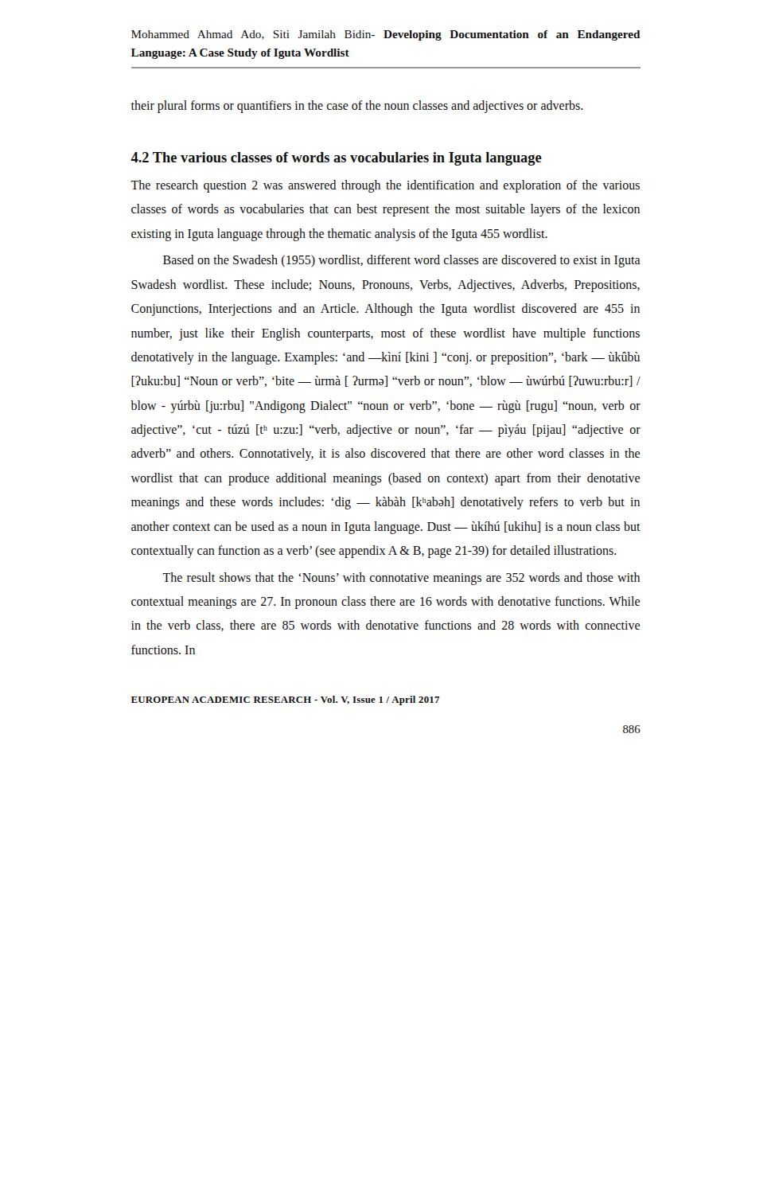Mohammed Ahmad Ado, Siti Jamilah Bidin- Developing Documentation of an Endangered Language: A Case Study of Iguta Wordlist
their plural forms or quantifiers in the case of the noun classes and adjectives or adverbs.
4.2 The various classes of words as vocabularies in Iguta language
The research question 2 was answered through the identification and exploration of the various classes of words as vocabularies that can best represent the most suitable layers of the lexicon existing in Iguta language through the thematic analysis of the Iguta 455 wordlist.
Based on the Swadesh (1955) wordlist, different word classes are discovered to exist in Iguta Swadesh wordlist. These include; Nouns, Pronouns, Verbs, Adjectives, Adverbs, Prepositions, Conjunctions, Interjections and an Article. Although the Iguta wordlist discovered are 455 in number, just like their English counterparts, most of these wordlist have multiple functions denotatively in the language. Examples: ‘and —kìní [kini ] “conj. or preposition”, ‘bark — ùkûbù [ʔuku:bu] “Noun or verb”, ‘bite — ùrmà [ ʔurmə] “verb or noun”, ‘blow — ùwúrbú [ʔuwu:rbu:r] / blow - yúrbù [ju:rbu] "Andigong Dialect" “noun or verb”, ‘bone — rùgù [rugu] “noun, verb or adjective”, ‘cut - túzú [tʰ u:zu:] “verb, adjective or noun”, ‘far — pìyáu [pijau] “adjective or adverb” and others. Connotatively, it is also discovered that there are other word classes in the wordlist that can produce additional meanings (based on context) apart from their denotative meanings and these words includes: ‘dig — kàbàh [kʰabəh] denotatively refers to verb but in another context can be used as a noun in Iguta language. Dust — ùkíhú [ukihu] is a noun class but contextually can function as a verb’ (see appendix A & B, page 21-39) for detailed illustrations.
The result shows that the ‘Nouns’ with connotative meanings are 352 words and those with contextual meanings are 27. In pronoun class there are 16 words with denotative functions. While in the verb class, there are 85 words with denotative functions and 28 words with connective functions. In
EUROPEAN ACADEMIC RESEARCH - Vol. V, Issue 1 / April 2017
886